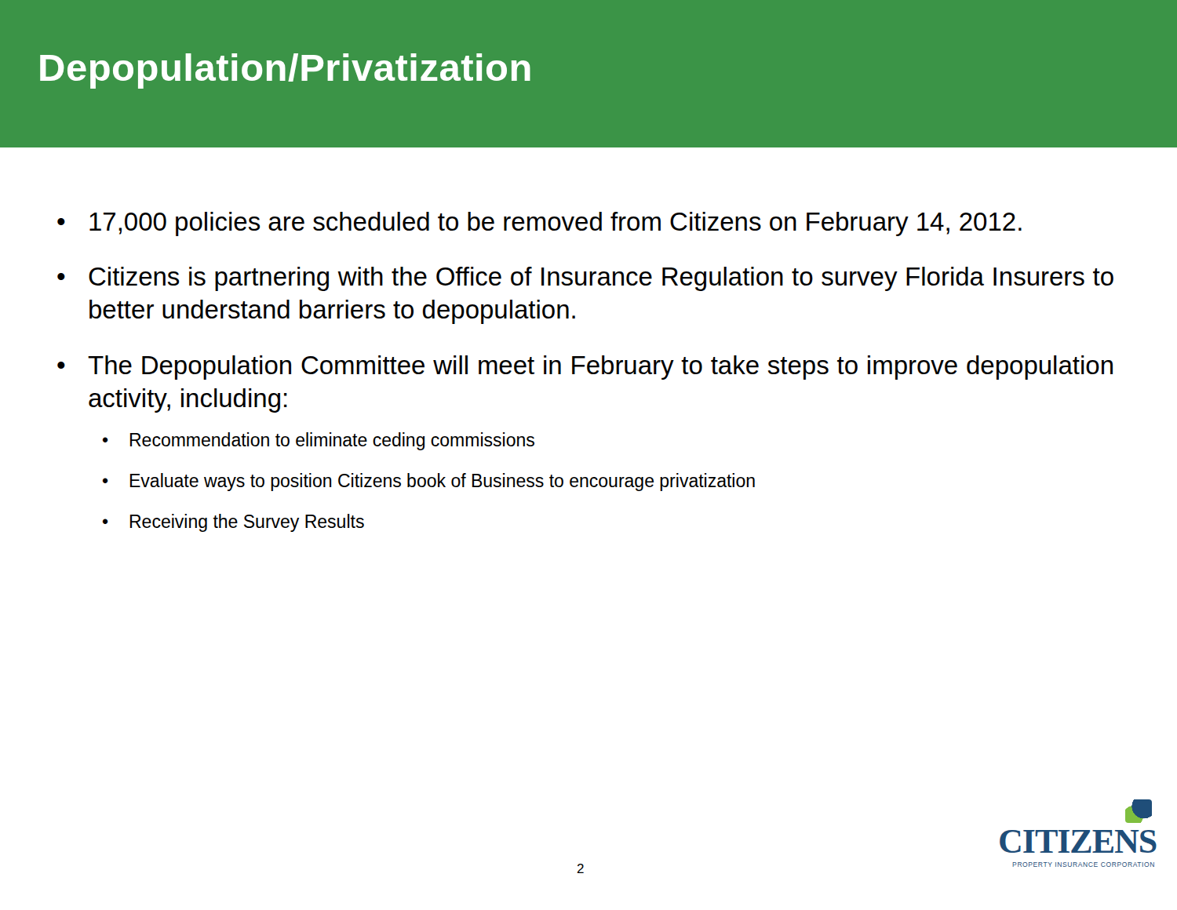Depopulation/Privatization
17,000 policies are scheduled to be removed from Citizens on February 14, 2012.
Citizens is partnering with the Office of Insurance Regulation to survey Florida Insurers to better understand barriers to depopulation.
The Depopulation Committee will meet in February to take steps to improve depopulation activity, including:
Recommendation to eliminate ceding commissions
Evaluate ways to position Citizens book of Business to encourage privatization
Receiving the Survey Results
2
CITIZENS
PROPERTY INSURANCE CORPORATION